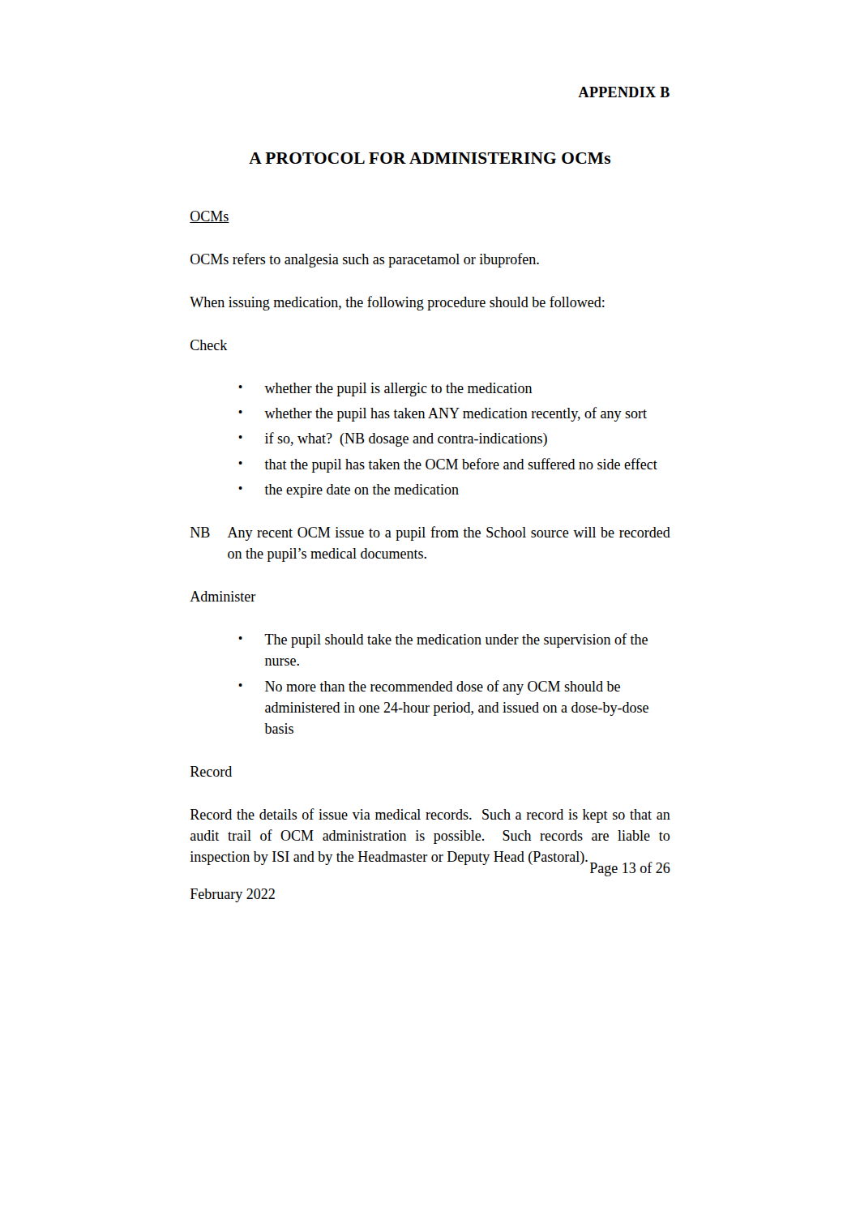APPENDIX B
A PROTOCOL FOR ADMINISTERING OCMs
OCMs
OCMs refers to analgesia such as paracetamol or ibuprofen.
When issuing medication, the following procedure should be followed:
Check
whether the pupil is allergic to the medication
whether the pupil has taken ANY medication recently, of any sort
if so, what? (NB dosage and contra-indications)
that the pupil has taken the OCM before and suffered no side effect
the expire date on the medication
NB
Any recent OCM issue to a pupil from the School source will be recorded on the pupil’s medical documents.
Administer
The pupil should take the medication under the supervision of the nurse.
No more than the recommended dose of any OCM should be administered in one 24-hour period, and issued on a dose-by-dose basis
Record
Record the details of issue via medical records. Such a record is kept so that an audit trail of OCM administration is possible. Such records are liable to inspection by ISI and by the Headmaster or Deputy Head (Pastoral).
Page 13 of 26
February 2022